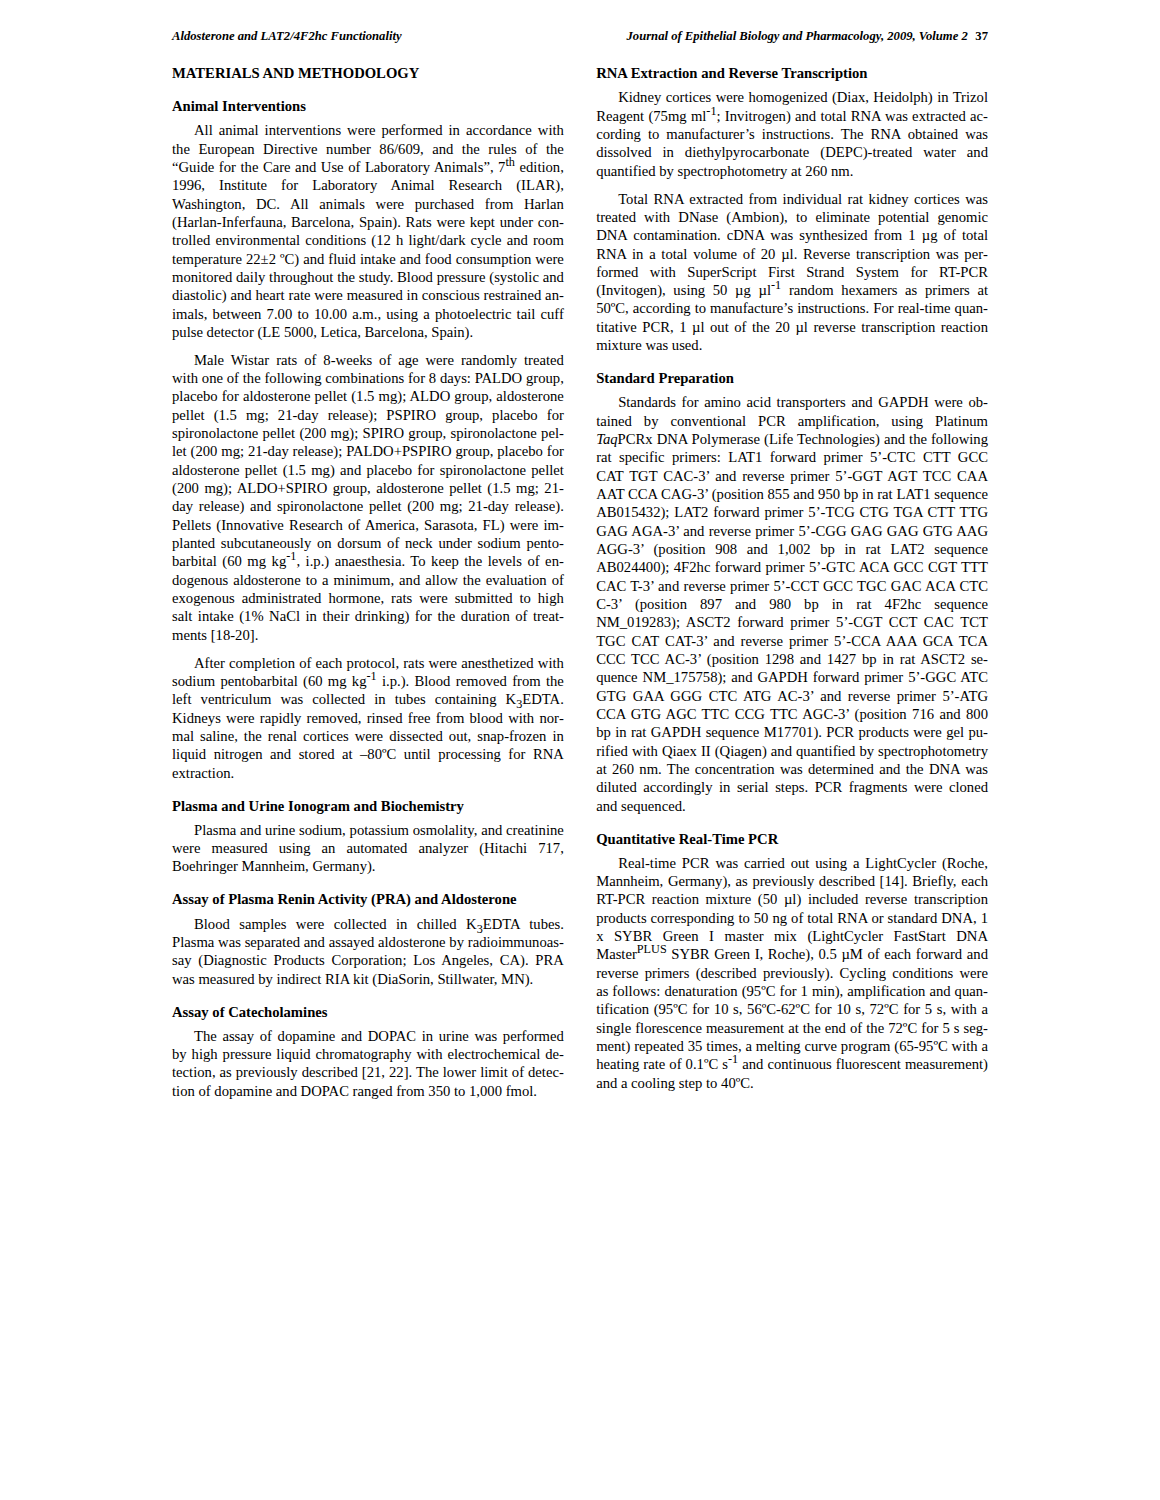Aldosterone and LAT2/4F2hc Functionality
Journal of Epithelial Biology and Pharmacology, 2009, Volume 237
MATERIALS AND METHODOLOGY
Animal Interventions
All animal interventions were performed in accordance with the European Directive number 86/609, and the rules of the “Guide for the Care and Use of Laboratory Animals”, 7th edition, 1996, Institute for Laboratory Animal Research (ILAR), Washington, DC. All animals were purchased from Harlan (Harlan-Inferfauna, Barcelona, Spain). Rats were kept under controlled environmental conditions (12 h light/dark cycle and room temperature 22±2 ºC) and fluid intake and food consumption were monitored daily throughout the study. Blood pressure (systolic and diastolic) and heart rate were measured in conscious restrained animals, between 7.00 to 10.00 a.m., using a photoelectric tail cuff pulse detector (LE 5000, Letica, Barcelona, Spain).
Male Wistar rats of 8-weeks of age were randomly treated with one of the following combinations for 8 days: PALDO group, placebo for aldosterone pellet (1.5 mg); ALDO group, aldosterone pellet (1.5 mg; 21-day release); PSPIRO group, placebo for spironolactone pellet (200 mg); SPIRO group, spironolactone pellet (200 mg; 21-day release); PALDO+PSPIRO group, placebo for aldosterone pellet (1.5 mg) and placebo for spironolactone pellet (200 mg); ALDO+SPIRO group, aldosterone pellet (1.5 mg; 21-day release) and spironolactone pellet (200 mg; 21-day release). Pellets (Innovative Research of America, Sarasota, FL) were implanted subcutaneously on dorsum of neck under sodium pentobarbital (60 mg kg-1, i.p.) anaesthesia. To keep the levels of endogenous aldosterone to a minimum, and allow the evaluation of exogenous administrated hormone, rats were submitted to high salt intake (1% NaCl in their drinking) for the duration of treatments [18-20].
After completion of each protocol, rats were anesthetized with sodium pentobarbital (60 mg kg-1 i.p.). Blood removed from the left ventriculum was collected in tubes containing K3EDTA. Kidneys were rapidly removed, rinsed free from blood with normal saline, the renal cortices were dissected out, snap-frozen in liquid nitrogen and stored at –80ºC until processing for RNA extraction.
Plasma and Urine Ionogram and Biochemistry
Plasma and urine sodium, potassium osmolality, and creatinine were measured using an automated analyzer (Hitachi 717, Boehringer Mannheim, Germany).
Assay of Plasma Renin Activity (PRA) and Aldosterone
Blood samples were collected in chilled K3EDTA tubes. Plasma was separated and assayed aldosterone by radioimmunoassay (Diagnostic Products Corporation; Los Angeles, CA). PRA was measured by indirect RIA kit (DiaSorin, Stillwater, MN).
Assay of Catecholamines
The assay of dopamine and DOPAC in urine was performed by high pressure liquid chromatography with electrochemical detection, as previously described [21, 22]. The lower limit of detection of dopamine and DOPAC ranged from 350 to 1,000 fmol.
RNA Extraction and Reverse Transcription
Kidney cortices were homogenized (Diax, Heidolph) in Trizol Reagent (75mg ml-1; Invitrogen) and total RNA was extracted according to manufacturer’s instructions. The RNA obtained was dissolved in diethylpyrocarbonate (DEPC)-treated water and quantified by spectrophotometry at 260 nm.
Total RNA extracted from individual rat kidney cortices was treated with DNase (Ambion), to eliminate potential genomic DNA contamination. cDNA was synthesized from 1 µg of total RNA in a total volume of 20 µl. Reverse transcription was performed with SuperScript First Strand System for RT-PCR (Invitogen), using 50 µg µl-1 random hexamers as primers at 50ºC, according to manufacture’s instructions. For real-time quantitative PCR, 1 µl out of the 20 µl reverse transcription reaction mixture was used.
Standard Preparation
Standards for amino acid transporters and GAPDH were obtained by conventional PCR amplification, using Platinum Taq PCRx DNA Polymerase (Life Technologies) and the following rat specific primers: LAT1 forward primer 5’-CTC CTT GCC CAT TGT CAC-3’ and reverse primer 5’-GGT AGT TCC CAA AAT CCA CAG-3’ (position 855 and 950 bp in rat LAT1 sequence AB015432); LAT2 forward primer 5’-TCG CTG TGA CTT TTG GAG AGA-3’ and reverse primer 5’-CGG GAG GAG GTG AAG AGG-3’ (position 908 and 1,002 bp in rat LAT2 sequence AB024400); 4F2hc forward primer 5’-GTC ACA GCC CGT TTT CAC T-3’ and reverse primer 5’-CCT GCC TGC GAC ACA CTC C-3’ (position 897 and 980 bp in rat 4F2hc sequence NM_019283); ASCT2 forward primer 5’-CGT CCT CAC TCT TGC CAT CAT-3’ and reverse primer 5’-CCA AAA GCA TCA CCC TCC AC-3’ (position 1298 and 1427 bp in rat ASCT2 sequence NM_175758); and GAPDH forward primer 5’-GGC ATC GTG GAA GGG CTC ATG AC-3’ and reverse primer 5’-ATG CCA GTG AGC TTC CCG TTC AGC-3’ (position 716 and 800 bp in rat GAPDH sequence M17701). PCR products were gel purified with Qiaex II (Qiagen) and quantified by spectrophotometry at 260 nm. The concentration was determined and the DNA was diluted accordingly in serial steps. PCR fragments were cloned and sequenced.
Quantitative Real-Time PCR
Real-time PCR was carried out using a LightCycler (Roche, Mannheim, Germany), as previously described [14]. Briefly, each RT-PCR reaction mixture (50 µl) included reverse transcription products corresponding to 50 ng of total RNA or standard DNA, 1 x SYBR Green I master mix (LightCycler FastStart DNA MasterPLUS SYBR Green I, Roche), 0.5 µM of each forward and reverse primers (described previously). Cycling conditions were as follows: denaturation (95ºC for 1 min), amplification and quantification (95ºC for 10 s, 56ºC-62ºC for 10 s, 72ºC for 5 s, with a single florescence measurement at the end of the 72ºC for 5 s segment) repeated 35 times, a melting curve program (65-95ºC with a heating rate of 0.1ºC s-1 and continuous fluorescent measurement) and a cooling step to 40ºC.